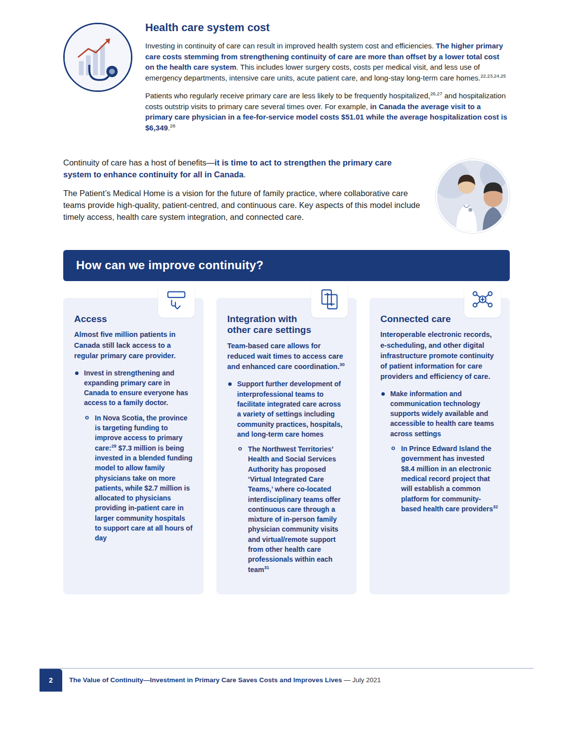Health care system cost
Investing in continuity of care can result in improved health system cost and efficiencies. The higher primary care costs stemming from strengthening continuity of care are more than offset by a lower total cost on the health care system. This includes lower surgery costs, costs per medical visit, and less use of emergency departments, intensive care units, acute patient care, and long-stay long-term care homes.22,23,24,25
Patients who regularly receive primary care are less likely to be frequently hospitalized,26,27 and hospitalization costs outstrip visits to primary care several times over. For example, in Canada the average visit to a primary care physician in a fee-for-service model costs $51.01 while the average hospitalization cost is $6,349.28
Continuity of care has a host of benefits—it is time to act to strengthen the primary care system to enhance continuity for all in Canada.
The Patient’s Medical Home is a vision for the future of family practice, where collaborative care teams provide high-quality, patient-centred, and continuous care. Key aspects of this model include timely access, health care system integration, and connected care.
How can we improve continuity?
Access
Almost five million patients in Canada still lack access to a regular primary care provider.
Invest in strengthening and expanding primary care in Canada to ensure everyone has access to a family doctor.
In Nova Scotia, the province is targeting funding to improve access to primary care:29 $7.3 million is being invested in a blended funding model to allow family physicians take on more patients, while $2.7 million is allocated to physicians providing in-patient care in larger community hospitals to support care at all hours of day
Integration with
other care settings
Team-based care allows for reduced wait times to access care and enhanced care coordination.30
Support further development of interprofessional teams to facilitate integrated care across a variety of settings including community practices, hospitals, and long-term care homes
The Northwest Territories’ Health and Social Services Authority has proposed ‘Virtual Integrated Care Teams,’ where co-located interdisciplinary teams offer continuous care through a mixture of in-person family physician community visits and virtual/remote support from other health care professionals within each team31
Connected care
Interoperable electronic records, e-scheduling, and other digital infrastructure promote continuity of patient information for care providers and efficiency of care.
Make information and communication technology supports widely available and accessible to health care teams across settings
In Prince Edward Island the government has invested $8.4 million in an electronic medical record project that will establish a common platform for community-based health care providers32
2
The Value of Continuity—Investment in Primary Care Saves Costs and Improves Lives — July 2021